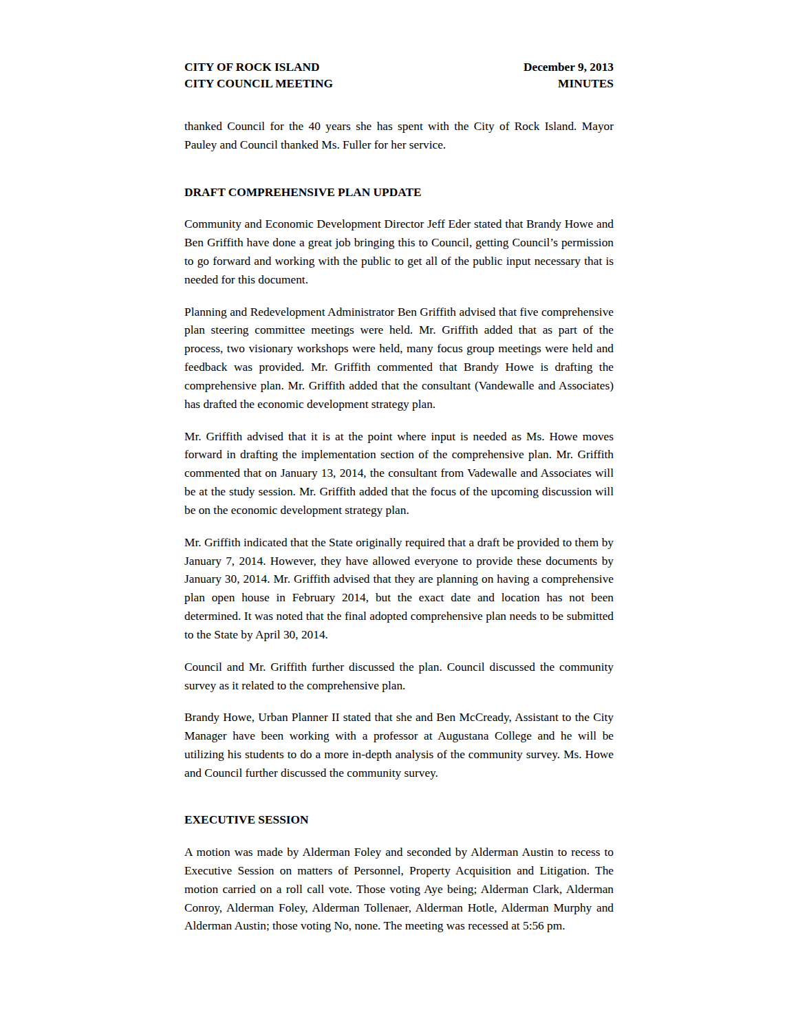CITY OF ROCK ISLAND
CITY COUNCIL MEETING
December 9, 2013
MINUTES
thanked Council for the 40 years she has spent with the City of Rock Island. Mayor Pauley and Council thanked Ms. Fuller for her service.
Draft Comprehensive Plan Update
Community and Economic Development Director Jeff Eder stated that Brandy Howe and Ben Griffith have done a great job bringing this to Council, getting Council’s permission to go forward and working with the public to get all of the public input necessary that is needed for this document.
Planning and Redevelopment Administrator Ben Griffith advised that five comprehensive plan steering committee meetings were held. Mr. Griffith added that as part of the process, two visionary workshops were held, many focus group meetings were held and feedback was provided. Mr. Griffith commented that Brandy Howe is drafting the comprehensive plan. Mr. Griffith added that the consultant (Vandewalle and Associates) has drafted the economic development strategy plan.
Mr. Griffith advised that it is at the point where input is needed as Ms. Howe moves forward in drafting the implementation section of the comprehensive plan. Mr. Griffith commented that on January 13, 2014, the consultant from Vadewalle and Associates will be at the study session. Mr. Griffith added that the focus of the upcoming discussion will be on the economic development strategy plan.
Mr. Griffith indicated that the State originally required that a draft be provided to them by January 7, 2014. However, they have allowed everyone to provide these documents by January 30, 2014. Mr. Griffith advised that they are planning on having a comprehensive plan open house in February 2014, but the exact date and location has not been determined. It was noted that the final adopted comprehensive plan needs to be submitted to the State by April 30, 2014.
Council and Mr. Griffith further discussed the plan. Council discussed the community survey as it related to the comprehensive plan.
Brandy Howe, Urban Planner II stated that she and Ben McCready, Assistant to the City Manager have been working with a professor at Augustana College and he will be utilizing his students to do a more in-depth analysis of the community survey. Ms. Howe and Council further discussed the community survey.
Executive Session
A motion was made by Alderman Foley and seconded by Alderman Austin to recess to Executive Session on matters of Personnel, Property Acquisition and Litigation. The motion carried on a roll call vote. Those voting Aye being; Alderman Clark, Alderman Conroy, Alderman Foley, Alderman Tollenaer, Alderman Hotle, Alderman Murphy and Alderman Austin; those voting No, none. The meeting was recessed at 5:56 pm.